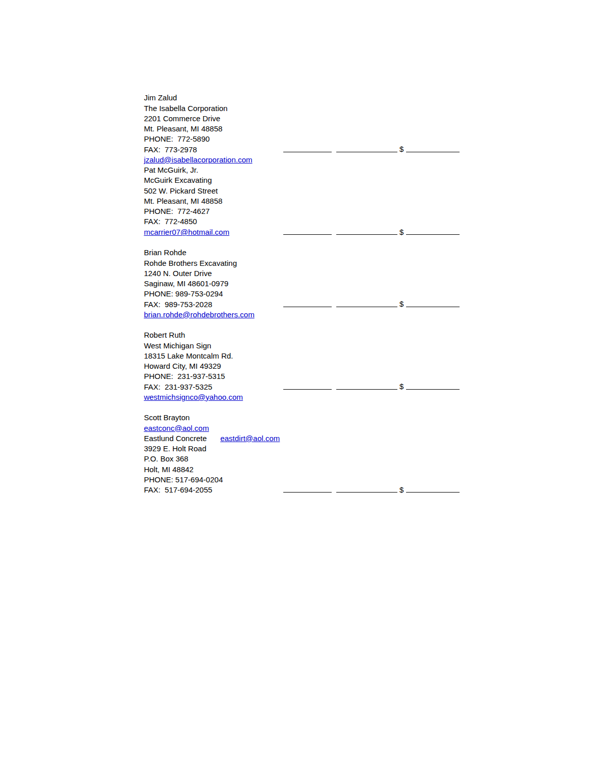| Jim Zalud The Isabella Corporation 2201 Commerce Drive Mt. Pleasant, MI 48858 PHONE: 772-5890 FAX: 773-2978 | | | $ |
| jzalud@isabellacorporation.com | | | |
| Pat McGuirk, Jr. McGuirk Excavating 502 W. Pickard Street Mt. Pleasant, MI 48858 PHONE: 772-4627 FAX: 772-4850 | | | |
| mcarrier07@hotmail.com | | | $ |
| Brian Rohde Rohde Brothers Excavating 1240 N. Outer Drive Saginaw, MI 48601-0979 PHONE: 989-753-0294 FAX: 989-753-2028 | | | $ |
| brian.rohde@rohdebrothers.com | | | |
| Robert Ruth West Michigan Sign 18315 Lake Montcalm Rd. Howard City, MI 49329 PHONE: 231-937-5315 FAX: 231-937-5325 | | | $ |
| westmichsignco@yahoo.com | | | |
| Scott Brayton eastconc@aol.com Eastlund Concrete eastdirt@aol.com 3929 E. Holt Road P.O. Box 368 Holt, MI 48842 PHONE: 517-694-0204 FAX: 517-694-2055 | | | $ |